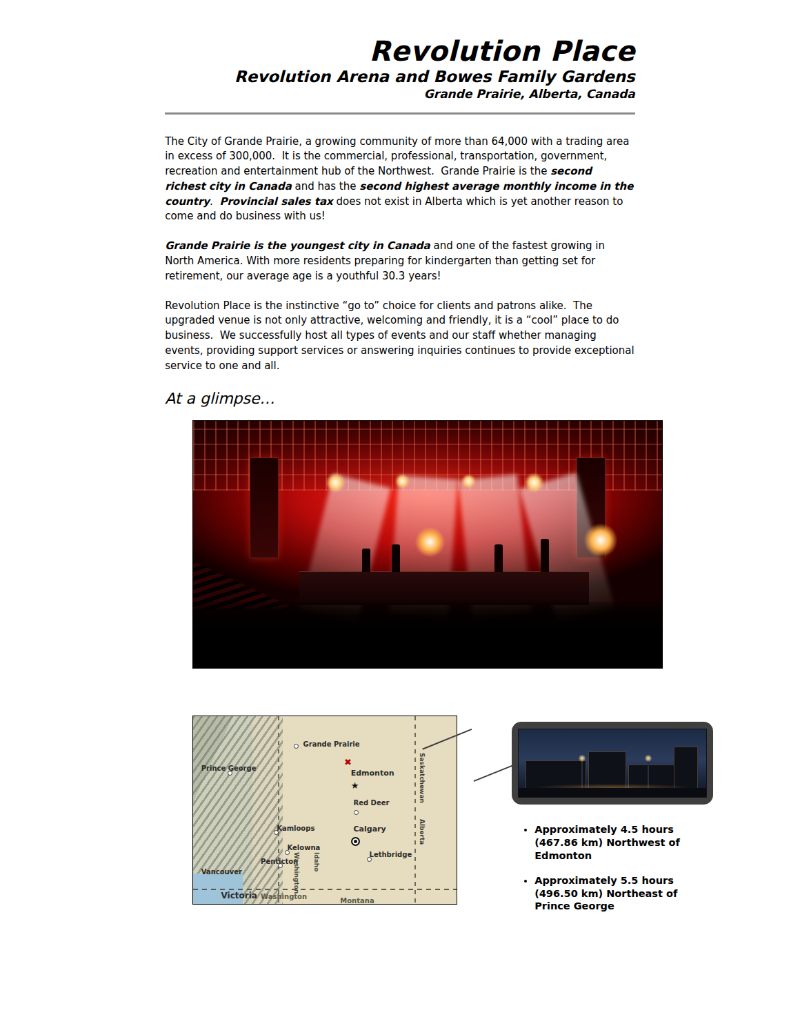Revolution Place
Revolution Arena and Bowes Family Gardens
Grande Prairie, Alberta, Canada
The City of Grande Prairie, a growing community of more than 64,000 with a trading area in excess of 300,000. It is the commercial, professional, transportation, government, recreation and entertainment hub of the Northwest. Grande Prairie is the second richest city in Canada and has the second highest average monthly income in the country. Provincial sales tax does not exist in Alberta which is yet another reason to come and do business with us!
Grande Prairie is the youngest city in Canada and one of the fastest growing in North America. With more residents preparing for kindergarten than getting set for retirement, our average age is a youthful 30.3 years!
Revolution Place is the instinctive “go to” choice for clients and patrons alike. The upgraded venue is not only attractive, welcoming and friendly, it is a “cool” place to do business. We successfully host all types of events and our staff whether managing events, providing support services or answering inquiries continues to provide exceptional service to one and all.
At a glimpse…
Grande Prairie ✖ Prince George ★ Edmonton Red Deer Calgary Kamloops Kelowna Penticton Lethbridge Vancouver Victoria Washington Montana Saskatchewan Alberta Idaho Washington
Approximately 4.5 hours (467.86 km) Northwest of Edmonton
Approximately 5.5 hours (496.50 km) Northeast of Prince George